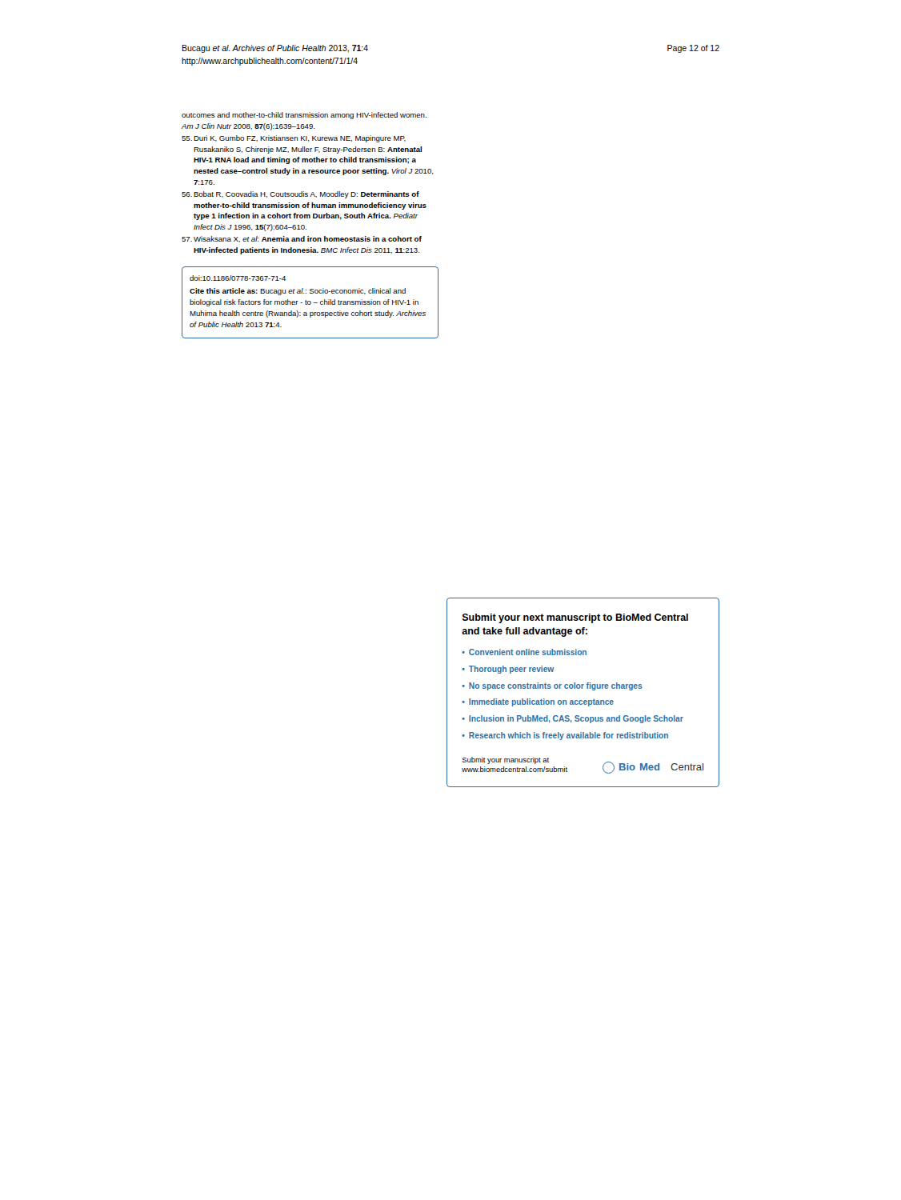Bucagu et al. Archives of Public Health 2013, 71:4 http://www.archpublichealth.com/content/71/1/4
Page 12 of 12
outcomes and mother-to-child transmission among HIV-infected women. Am J Clin Nutr 2008, 87(6):1639–1649.
55. Duri K, Gumbo FZ, Kristiansen KI, Kurewa NE, Mapingure MP, Rusakaniko S, Chirenje MZ, Muller F, Stray-Pedersen B: Antenatal HIV-1 RNA load and timing of mother to child transmission; a nested case–control study in a resource poor setting. Virol J 2010, 7:176.
56. Bobat R, Coovadia H, Coutsoudis A, Moodley D: Determinants of mother-to-child transmission of human immunodeficiency virus type 1 infection in a cohort from Durban, South Africa. Pediatr Infect Dis J 1996, 15(7):604–610.
57. Wisaksana X, et al: Anemia and iron homeostasis in a cohort of HIV-infected patients in Indonesia. BMC Infect Dis 2011, 11:213.
doi:10.1186/0778-7367-71-4
Cite this article as: Bucagu et al.: Socio-economic, clinical and biological risk factors for mother - to – child transmission of HIV-1 in Muhima health centre (Rwanda): a prospective cohort study. Archives of Public Health 2013 71:4.
Submit your next manuscript to BioMed Central
and take full advantage of:
Convenient online submission
Thorough peer review
No space constraints or color figure charges
Immediate publication on acceptance
Inclusion in PubMed, CAS, Scopus and Google Scholar
Research which is freely available for redistribution
Submit your manuscript at
www.biomedcentral.com/submit
Bio Med Central